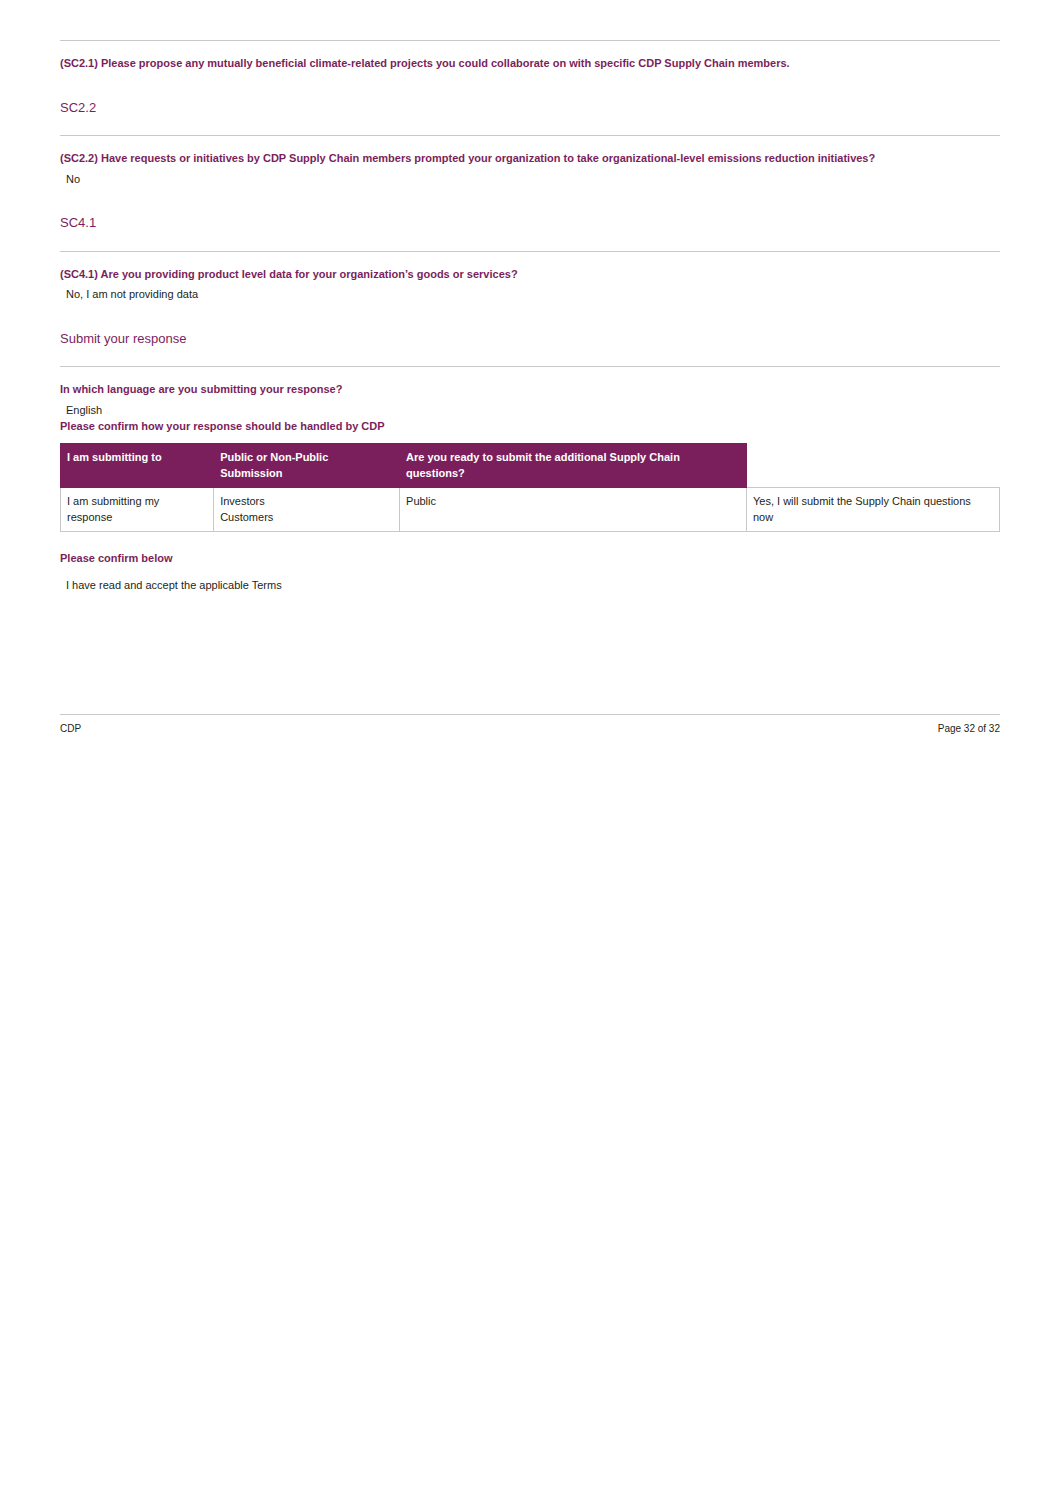(SC2.1) Please propose any mutually beneficial climate-related projects you could collaborate on with specific CDP Supply Chain members.
SC2.2
(SC2.2) Have requests or initiatives by CDP Supply Chain members prompted your organization to take organizational-level emissions reduction initiatives?
No
SC4.1
(SC4.1) Are you providing product level data for your organization’s goods or services?
No, I am not providing data
Submit your response
In which language are you submitting your response?
English
Please confirm how your response should be handled by CDP
| I am submitting to | Public or Non-Public Submission | Are you ready to submit the additional Supply Chain questions? |
| --- | --- | --- |
| I am submitting my response | Investors Customers | Public | Yes, I will submit the Supply Chain questions now |
Please confirm below
I have read and accept the applicable Terms
CDP Page 32 of 32